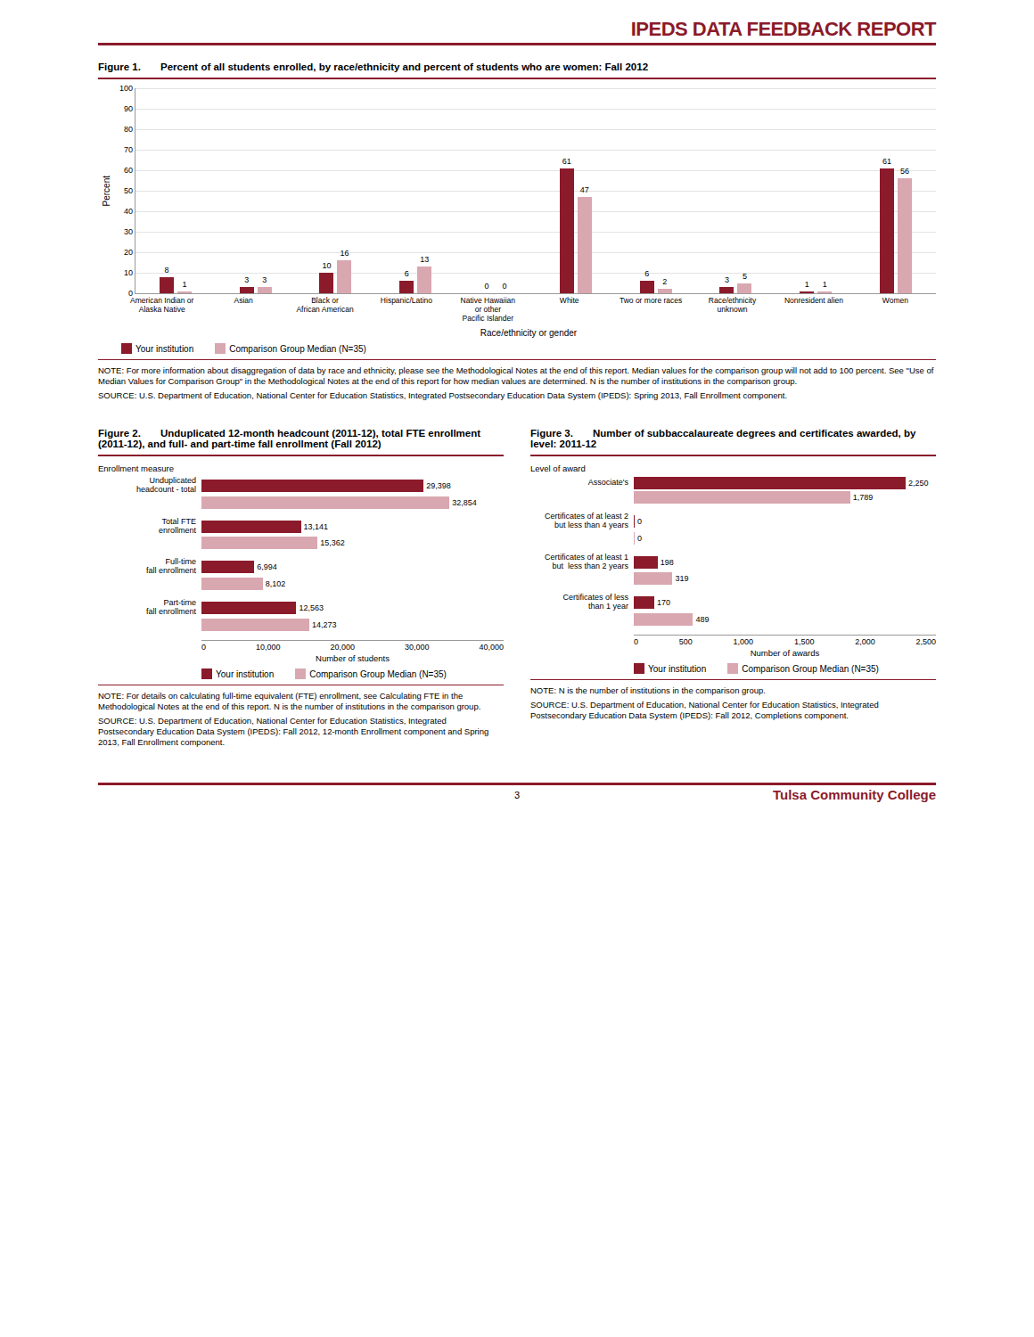IPEDS DATA FEEDBACK REPORT
Figure 1. Percent of all students enrolled, by race/ethnicity and percent of students who are women: Fall 2012
Percent
100 90 80 70 60 50 40 30 20 10 0
8
1
3
3
10
16
6
13
0
0
61
47
6
2
3
5
1
1
61
56
American Indian or
Alaska Native
Asian
Black or
African American
Hispanic/Latino
Native Hawaiian
or other
Pacific Islander
White
Two or more races
Race/ethnicity
unknown
Nonresident alien
Women
Race/ethnicity or gender
Your institution
Comparison Group Median (N=35)
NOTE: For more information about disaggregation of data by race and ethnicity, please see the Methodological Notes at the end of this report. Median values for the comparison group will not add to 100 percent. See "Use of Median Values for Comparison Group" in the Methodological Notes at the end of this report for how median values are determined. N is the number of institutions in the comparison group.
SOURCE: U.S. Department of Education, National Center for Education Statistics, Integrated Postsecondary Education Data System (IPEDS): Spring 2013, Fall Enrollment component.
Figure 2. Unduplicated 12-month headcount (2011-12), total FTE enrollment (2011-12), and full- and part-time fall enrollment (Fall 2012)
Enrollment measure
Unduplicated
headcount - total
29,398
32,854
Total FTE
enrollment
13,141
15,362
Full-time
fall enrollment
6,994
8,102
Part-time
fall enrollment
12,563
14,273
010,00020,00030,00040,000
Number of students
Your institution
Comparison Group Median (N=35)
NOTE: For details on calculating full-time equivalent (FTE) enrollment, see Calculating FTE in the Methodological Notes at the end of this report. N is the number of institutions in the comparison group.
SOURCE: U.S. Department of Education, National Center for Education Statistics, Integrated Postsecondary Education Data System (IPEDS): Fall 2012, 12-month Enrollment component and Spring 2013, Fall Enrollment component.
Figure 3. Number of subbaccalaureate degrees and certificates awarded, by level: 2011-12
Level of award
Associate's
2,250
1,789
Certificates of at least 2
but less than 4 years
0
0
Certificates of at least 1
but less than 2 years
198
319
Certificates of less
than 1 year
170
489
05001,0001,5002,0002,500
Number of awards
Your institution
Comparison Group Median (N=35)
NOTE: N is the number of institutions in the comparison group.
SOURCE: U.S. Department of Education, National Center for Education Statistics, Integrated Postsecondary Education Data System (IPEDS): Fall 2012, Completions component.
Tulsa Community College
3